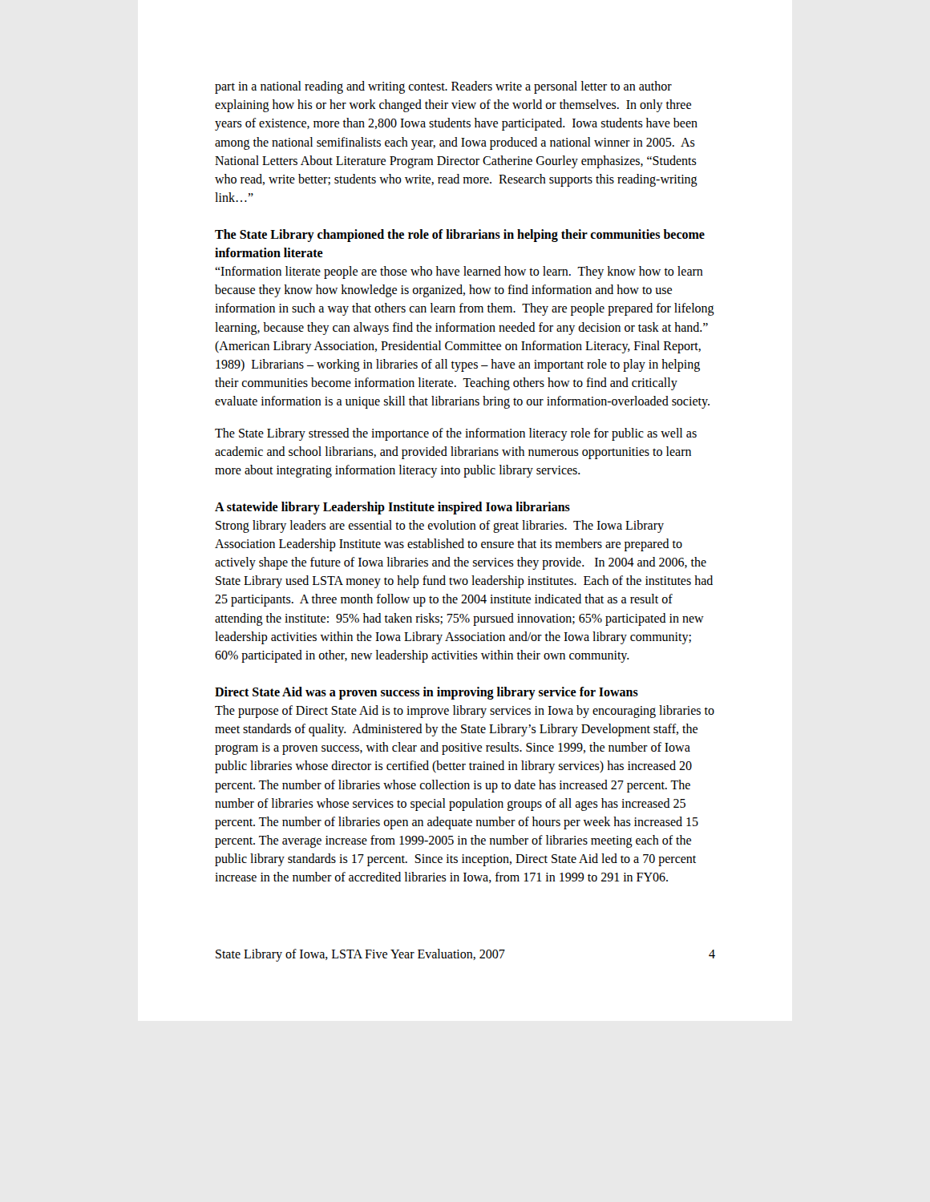part in a national reading and writing contest. Readers write a personal letter to an author explaining how his or her work changed their view of the world or themselves. In only three years of existence, more than 2,800 Iowa students have participated. Iowa students have been among the national semifinalists each year, and Iowa produced a national winner in 2005. As National Letters About Literature Program Director Catherine Gourley emphasizes, “Students who read, write better; students who write, read more. Research supports this reading-writing link…”
The State Library championed the role of librarians in helping their communities become information literate
“Information literate people are those who have learned how to learn. They know how to learn because they know how knowledge is organized, how to find information and how to use information in such a way that others can learn from them. They are people prepared for lifelong learning, because they can always find the information needed for any decision or task at hand.” (American Library Association, Presidential Committee on Information Literacy, Final Report, 1989) Librarians – working in libraries of all types – have an important role to play in helping their communities become information literate. Teaching others how to find and critically evaluate information is a unique skill that librarians bring to our information-overloaded society.
The State Library stressed the importance of the information literacy role for public as well as academic and school librarians, and provided librarians with numerous opportunities to learn more about integrating information literacy into public library services.
A statewide library Leadership Institute inspired Iowa librarians
Strong library leaders are essential to the evolution of great libraries. The Iowa Library Association Leadership Institute was established to ensure that its members are prepared to actively shape the future of Iowa libraries and the services they provide. In 2004 and 2006, the State Library used LSTA money to help fund two leadership institutes. Each of the institutes had 25 participants. A three month follow up to the 2004 institute indicated that as a result of attending the institute: 95% had taken risks; 75% pursued innovation; 65% participated in new leadership activities within the Iowa Library Association and/or the Iowa library community; 60% participated in other, new leadership activities within their own community.
Direct State Aid was a proven success in improving library service for Iowans
The purpose of Direct State Aid is to improve library services in Iowa by encouraging libraries to meet standards of quality. Administered by the State Library’s Library Development staff, the program is a proven success, with clear and positive results. Since 1999, the number of Iowa public libraries whose director is certified (better trained in library services) has increased 20 percent. The number of libraries whose collection is up to date has increased 27 percent. The number of libraries whose services to special population groups of all ages has increased 25 percent. The number of libraries open an adequate number of hours per week has increased 15 percent. The average increase from 1999-2005 in the number of libraries meeting each of the public library standards is 17 percent. Since its inception, Direct State Aid led to a 70 percent increase in the number of accredited libraries in Iowa, from 171 in 1999 to 291 in FY06.
State Library of Iowa, LSTA Five Year Evaluation, 2007 4